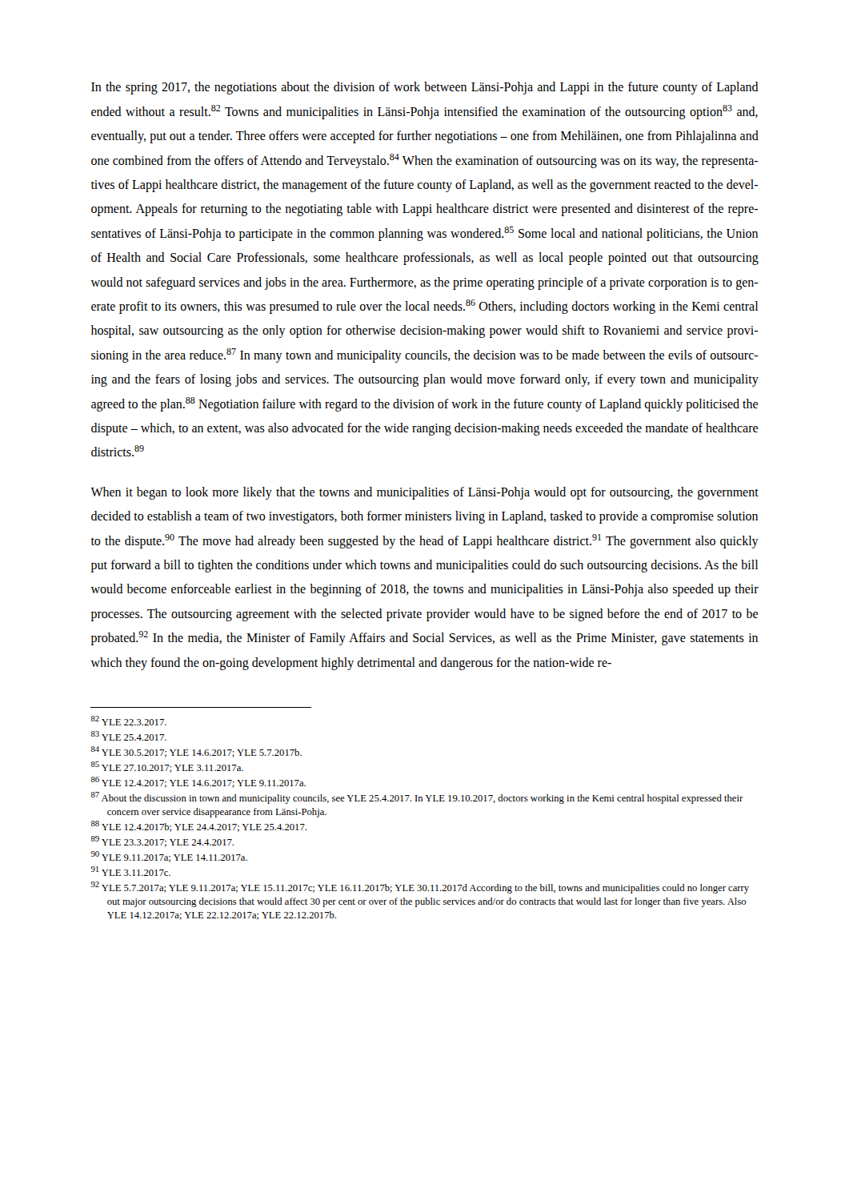In the spring 2017, the negotiations about the division of work between Länsi-Pohja and Lappi in the future county of Lapland ended without a result.82 Towns and municipalities in Länsi-Pohja intensified the examination of the outsourcing option83 and, eventually, put out a tender. Three offers were accepted for further negotiations – one from Mehiläinen, one from Pihlajalinna and one combined from the offers of Attendo and Terveystalo.84 When the examination of outsourcing was on its way, the representatives of Lappi healthcare district, the management of the future county of Lapland, as well as the government reacted to the development. Appeals for returning to the negotiating table with Lappi healthcare district were presented and disinterest of the representatives of Länsi-Pohja to participate in the common planning was wondered.85 Some local and national politicians, the Union of Health and Social Care Professionals, some healthcare professionals, as well as local people pointed out that outsourcing would not safeguard services and jobs in the area. Furthermore, as the prime operating principle of a private corporation is to generate profit to its owners, this was presumed to rule over the local needs.86 Others, including doctors working in the Kemi central hospital, saw outsourcing as the only option for otherwise decision-making power would shift to Rovaniemi and service provisioning in the area reduce.87 In many town and municipality councils, the decision was to be made between the evils of outsourcing and the fears of losing jobs and services. The outsourcing plan would move forward only, if every town and municipality agreed to the plan.88 Negotiation failure with regard to the division of work in the future county of Lapland quickly politicised the dispute – which, to an extent, was also advocated for the wide ranging decision-making needs exceeded the mandate of healthcare districts.89
When it began to look more likely that the towns and municipalities of Länsi-Pohja would opt for outsourcing, the government decided to establish a team of two investigators, both former ministers living in Lapland, tasked to provide a compromise solution to the dispute.90 The move had already been suggested by the head of Lappi healthcare district.91 The government also quickly put forward a bill to tighten the conditions under which towns and municipalities could do such outsourcing decisions. As the bill would become enforceable earliest in the beginning of 2018, the towns and municipalities in Länsi-Pohja also speeded up their processes. The outsourcing agreement with the selected private provider would have to be signed before the end of 2017 to be probated.92 In the media, the Minister of Family Affairs and Social Services, as well as the Prime Minister, gave statements in which they found the on-going development highly detrimental and dangerous for the nation-wide re-
82 YLE 22.3.2017.
83 YLE 25.4.2017.
84 YLE 30.5.2017; YLE 14.6.2017; YLE 5.7.2017b.
85 YLE 27.10.2017; YLE 3.11.2017a.
86 YLE 12.4.2017; YLE 14.6.2017; YLE 9.11.2017a.
87 About the discussion in town and municipality councils, see YLE 25.4.2017. In YLE 19.10.2017, doctors working in the Kemi central hospital expressed their concern over service disappearance from Länsi-Pohja.
88 YLE 12.4.2017b; YLE 24.4.2017; YLE 25.4.2017.
89 YLE 23.3.2017; YLE 24.4.2017.
90 YLE 9.11.2017a; YLE 14.11.2017a.
91 YLE 3.11.2017c.
92 YLE 5.7.2017a; YLE 9.11.2017a; YLE 15.11.2017c; YLE 16.11.2017b; YLE 30.11.2017d According to the bill, towns and municipalities could no longer carry out major outsourcing decisions that would affect 30 per cent or over of the public services and/or do contracts that would last for longer than five years. Also YLE 14.12.2017a; YLE 22.12.2017a; YLE 22.12.2017b.